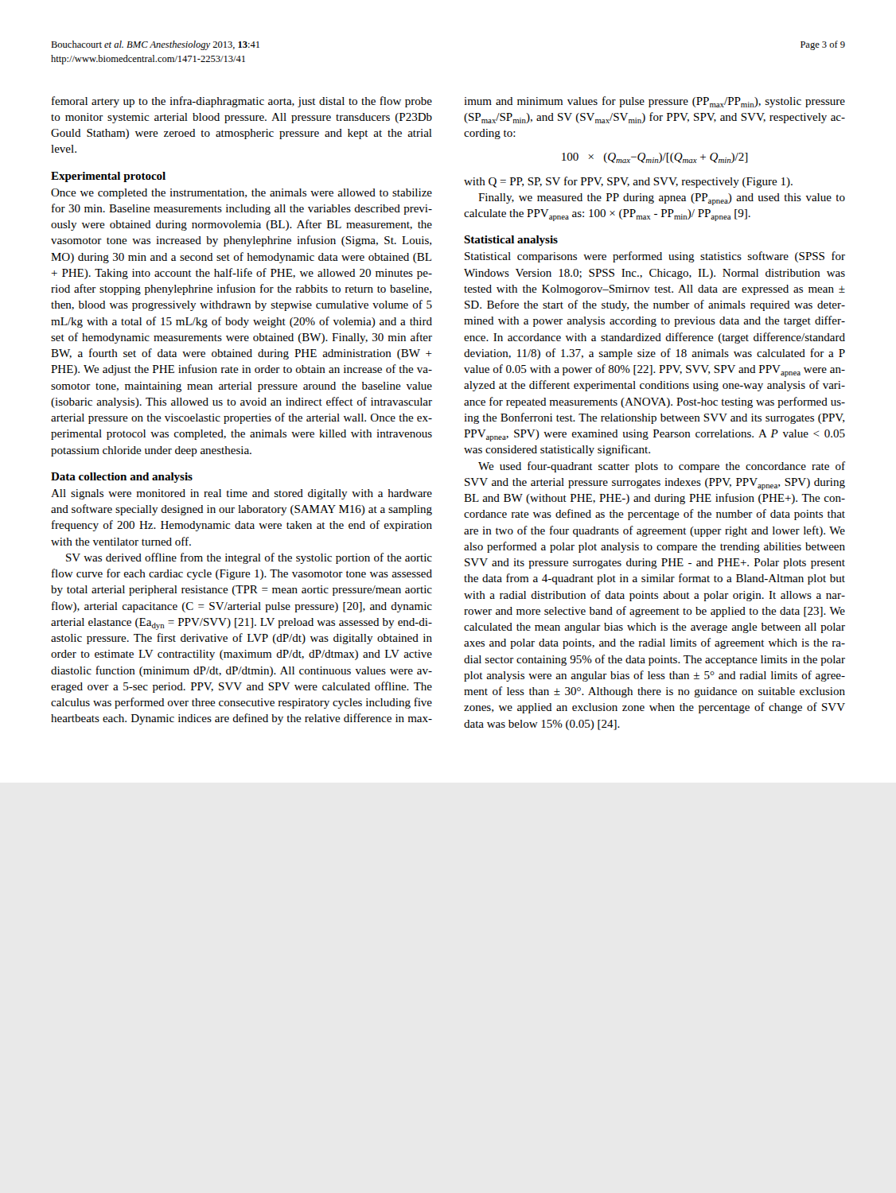Bouchacourt et al. BMC Anesthesiology 2013, 13:41
http://www.biomedcentral.com/1471-2253/13/41
Page 3 of 9
femoral artery up to the infra-diaphragmatic aorta, just distal to the flow probe to monitor systemic arterial blood pressure. All pressure transducers (P23Db Gould Statham) were zeroed to atmospheric pressure and kept at the atrial level.
Experimental protocol
Once we completed the instrumentation, the animals were allowed to stabilize for 30 min. Baseline measurements including all the variables described previously were obtained during normovolemia (BL). After BL measurement, the vasomotor tone was increased by phenylephrine infusion (Sigma, St. Louis, MO) during 30 min and a second set of hemodynamic data were obtained (BL + PHE). Taking into account the half-life of PHE, we allowed 20 minutes period after stopping phenylephrine infusion for the rabbits to return to baseline, then, blood was progressively withdrawn by stepwise cumulative volume of 5 mL/kg with a total of 15 mL/kg of body weight (20% of volemia) and a third set of hemodynamic measurements were obtained (BW). Finally, 30 min after BW, a fourth set of data were obtained during PHE administration (BW + PHE). We adjust the PHE infusion rate in order to obtain an increase of the vasomotor tone, maintaining mean arterial pressure around the baseline value (isobaric analysis). This allowed us to avoid an indirect effect of intravascular arterial pressure on the viscoelastic properties of the arterial wall. Once the experimental protocol was completed, the animals were killed with intravenous potassium chloride under deep anesthesia.
Data collection and analysis
All signals were monitored in real time and stored digitally with a hardware and software specially designed in our laboratory (SAMAY M16) at a sampling frequency of 200 Hz. Hemodynamic data were taken at the end of expiration with the ventilator turned off.
SV was derived offline from the integral of the systolic portion of the aortic flow curve for each cardiac cycle (Figure 1). The vasomotor tone was assessed by total arterial peripheral resistance (TPR = mean aortic pressure/mean aortic flow), arterial capacitance (C = SV/arterial pulse pressure) [20], and dynamic arterial elastance (Eadyn = PPV/SVV) [21]. LV preload was assessed by end-diastolic pressure. The first derivative of LVP (dP/dt) was digitally obtained in order to estimate LV contractility (maximum dP/dt, dP/dtmax) and LV active diastolic function (minimum dP/dt, dP/dtmin). All continuous values were averaged over a 5-sec period. PPV, SVV and SPV were calculated offline. The calculus was performed over three consecutive respiratory cycles including five heartbeats each. Dynamic indices are defined by the relative difference in maximum and minimum values for pulse pressure (PPmax/PPmin), systolic pressure (SPmax/SPmin), and SV (SVmax/SVmin) for PPV, SPV, and SVV, respectively according to:
100 × (Qmax−Qmin)/[(Qmax + Qmin)/2]
with Q = PP, SP, SV for PPV, SPV, and SVV, respectively (Figure 1).
Finally, we measured the PP during apnea (PPapnea) and used this value to calculate the PPVapnea as: 100 × (PPmax - PPmin)/ PPapnea [9].
Statistical analysis
Statistical comparisons were performed using statistics software (SPSS for Windows Version 18.0; SPSS Inc., Chicago, IL). Normal distribution was tested with the Kolmogorov–Smirnov test. All data are expressed as mean ± SD. Before the start of the study, the number of animals required was determined with a power analysis according to previous data and the target difference. In accordance with a standardized difference (target difference/standard deviation, 11/8) of 1.37, a sample size of 18 animals was calculated for a P value of 0.05 with a power of 80% [22]. PPV, SVV, SPV and PPVapnea were analyzed at the different experimental conditions using one-way analysis of variance for repeated measurements (ANOVA). Post-hoc testing was performed using the Bonferroni test. The relationship between SVV and its surrogates (PPV, PPVapnea, SPV) were examined using Pearson correlations. A P value < 0.05 was considered statistically significant.
We used four-quadrant scatter plots to compare the concordance rate of SVV and the arterial pressure surrogates indexes (PPV, PPVapnea, SPV) during BL and BW (without PHE, PHE-) and during PHE infusion (PHE+). The concordance rate was defined as the percentage of the number of data points that are in two of the four quadrants of agreement (upper right and lower left). We also performed a polar plot analysis to compare the trending abilities between SVV and its pressure surrogates during PHE - and PHE+. Polar plots present the data from a 4-quadrant plot in a similar format to a Bland-Altman plot but with a radial distribution of data points about a polar origin. It allows a narrower and more selective band of agreement to be applied to the data [23]. We calculated the mean angular bias which is the average angle between all polar axes and polar data points, and the radial limits of agreement which is the radial sector containing 95% of the data points. The acceptance limits in the polar plot analysis were an angular bias of less than ± 5° and radial limits of agreement of less than ± 30°. Although there is no guidance on suitable exclusion zones, we applied an exclusion zone when the percentage of change of SVV data was below 15% (0.05) [24].